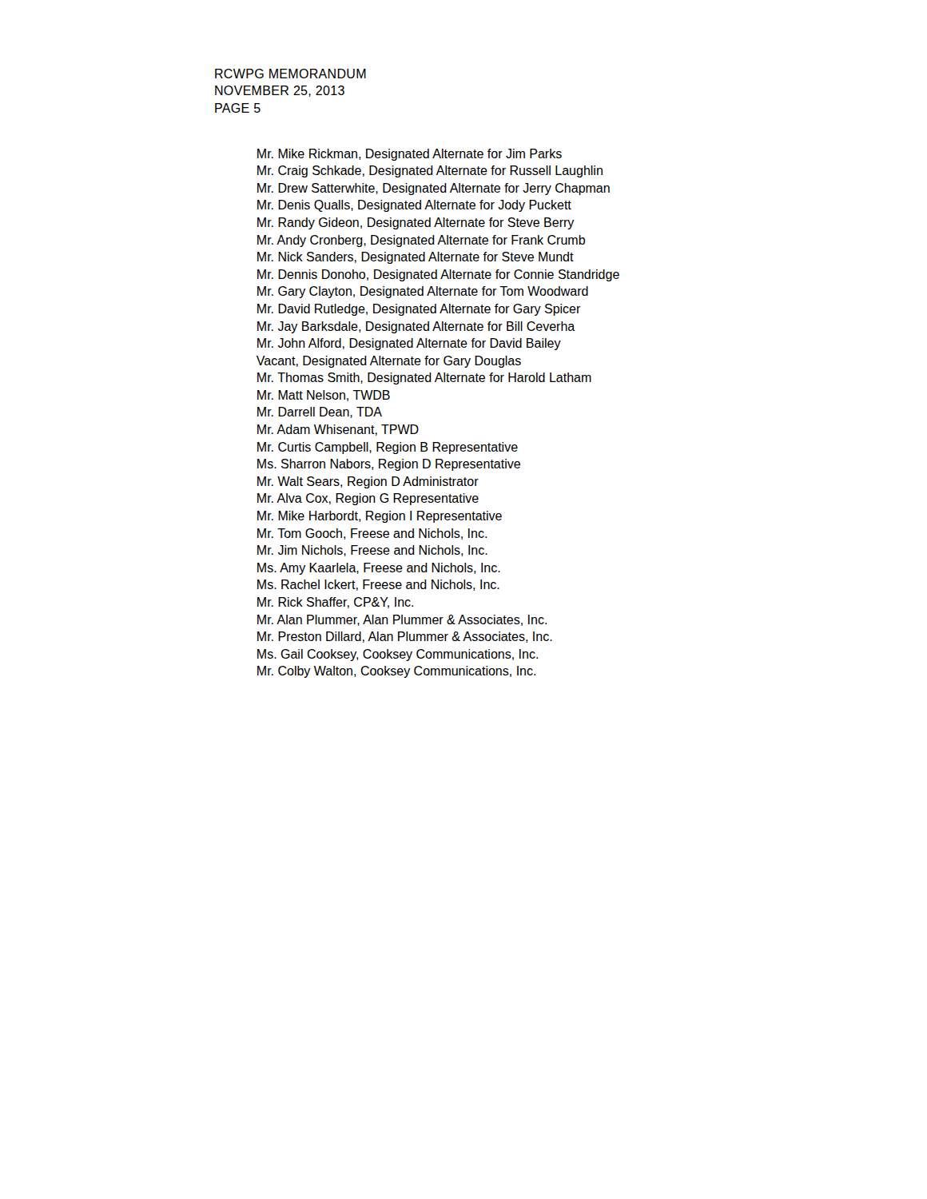RCWPG MEMORANDUM
NOVEMBER 25, 2013
PAGE 5
Mr. Mike Rickman, Designated Alternate for Jim Parks
Mr. Craig Schkade, Designated Alternate for Russell Laughlin
Mr. Drew Satterwhite, Designated Alternate for Jerry Chapman
Mr. Denis Qualls, Designated Alternate for Jody Puckett
Mr. Randy Gideon, Designated Alternate for Steve Berry
Mr. Andy Cronberg, Designated Alternate for Frank Crumb
Mr. Nick Sanders, Designated Alternate for Steve Mundt
Mr. Dennis Donoho, Designated Alternate for Connie Standridge
Mr. Gary Clayton, Designated Alternate for Tom Woodward
Mr. David Rutledge, Designated Alternate for Gary Spicer
Mr. Jay Barksdale, Designated Alternate for Bill Ceverha
Mr. John Alford, Designated Alternate for David Bailey
Vacant, Designated Alternate for Gary Douglas
Mr. Thomas Smith, Designated Alternate for Harold Latham
Mr. Matt Nelson, TWDB
Mr. Darrell Dean, TDA
Mr. Adam Whisenant, TPWD
Mr. Curtis Campbell, Region B Representative
Ms. Sharron Nabors, Region D Representative
Mr. Walt Sears, Region D Administrator
Mr. Alva Cox, Region G Representative
Mr. Mike Harbordt, Region I Representative
Mr. Tom Gooch, Freese and Nichols, Inc.
Mr. Jim Nichols, Freese and Nichols, Inc.
Ms. Amy Kaarlela, Freese and Nichols, Inc.
Ms. Rachel Ickert, Freese and Nichols, Inc.
Mr. Rick Shaffer, CP&Y, Inc.
Mr. Alan Plummer, Alan Plummer & Associates, Inc.
Mr. Preston Dillard, Alan Plummer & Associates, Inc.
Ms. Gail Cooksey, Cooksey Communications, Inc.
Mr. Colby Walton, Cooksey Communications, Inc.